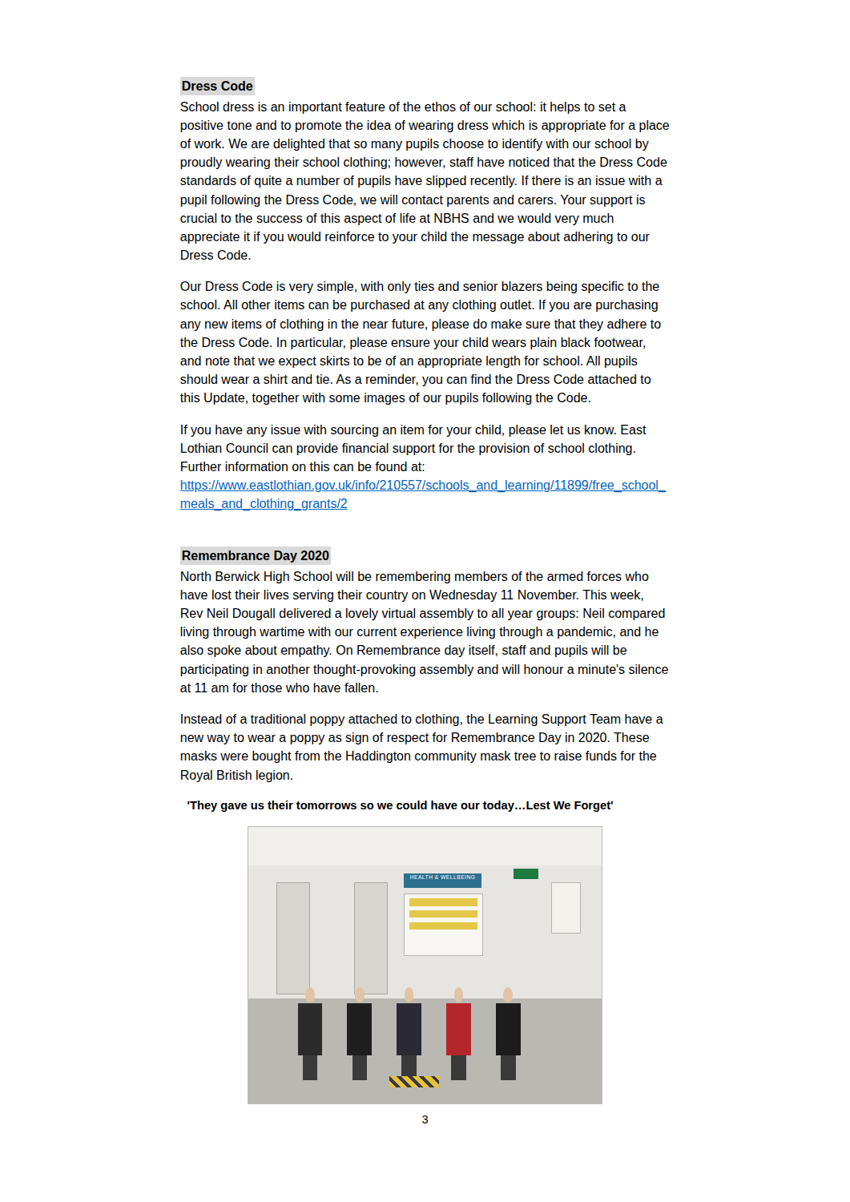Dress Code
School dress is an important feature of the ethos of our school: it helps to set a positive tone and to promote the idea of wearing dress which is appropriate for a place of work. We are delighted that so many pupils choose to identify with our school by proudly wearing their school clothing; however, staff have noticed that the Dress Code standards of quite a number of pupils have slipped recently. If there is an issue with a pupil following the Dress Code, we will contact parents and carers. Your support is crucial to the success of this aspect of life at NBHS and we would very much appreciate it if you would reinforce to your child the message about adhering to our Dress Code.
Our Dress Code is very simple, with only ties and senior blazers being specific to the school. All other items can be purchased at any clothing outlet. If you are purchasing any new items of clothing in the near future, please do make sure that they adhere to the Dress Code. In particular, please ensure your child wears plain black footwear, and note that we expect skirts to be of an appropriate length for school. All pupils should wear a shirt and tie. As a reminder, you can find the Dress Code attached to this Update, together with some images of our pupils following the Code.
If you have any issue with sourcing an item for your child, please let us know. East Lothian Council can provide financial support for the provision of school clothing. Further information on this can be found at:
https://www.eastlothian.gov.uk/info/210557/schools_and_learning/11899/free_school_meals_and_clothing_grants/2
Remembrance Day 2020
North Berwick High School will be remembering members of the armed forces who have lost their lives serving their country on Wednesday 11 November. This week, Rev Neil Dougall delivered a lovely virtual assembly to all year groups: Neil compared living through wartime with our current experience living through a pandemic, and he also spoke about empathy. On Remembrance day itself, staff and pupils will be participating in another thought-provoking assembly and will honour a minute's silence at 11 am for those who have fallen.
Instead of a traditional poppy attached to clothing, the Learning Support Team have a new way to wear a poppy as sign of respect for Remembrance Day in 2020. These masks were bought from the Haddington community mask tree to raise funds for the Royal British legion.
'They gave us their tomorrows so we could have our today…Lest We Forget'
HEALTH & WELLBEING
3